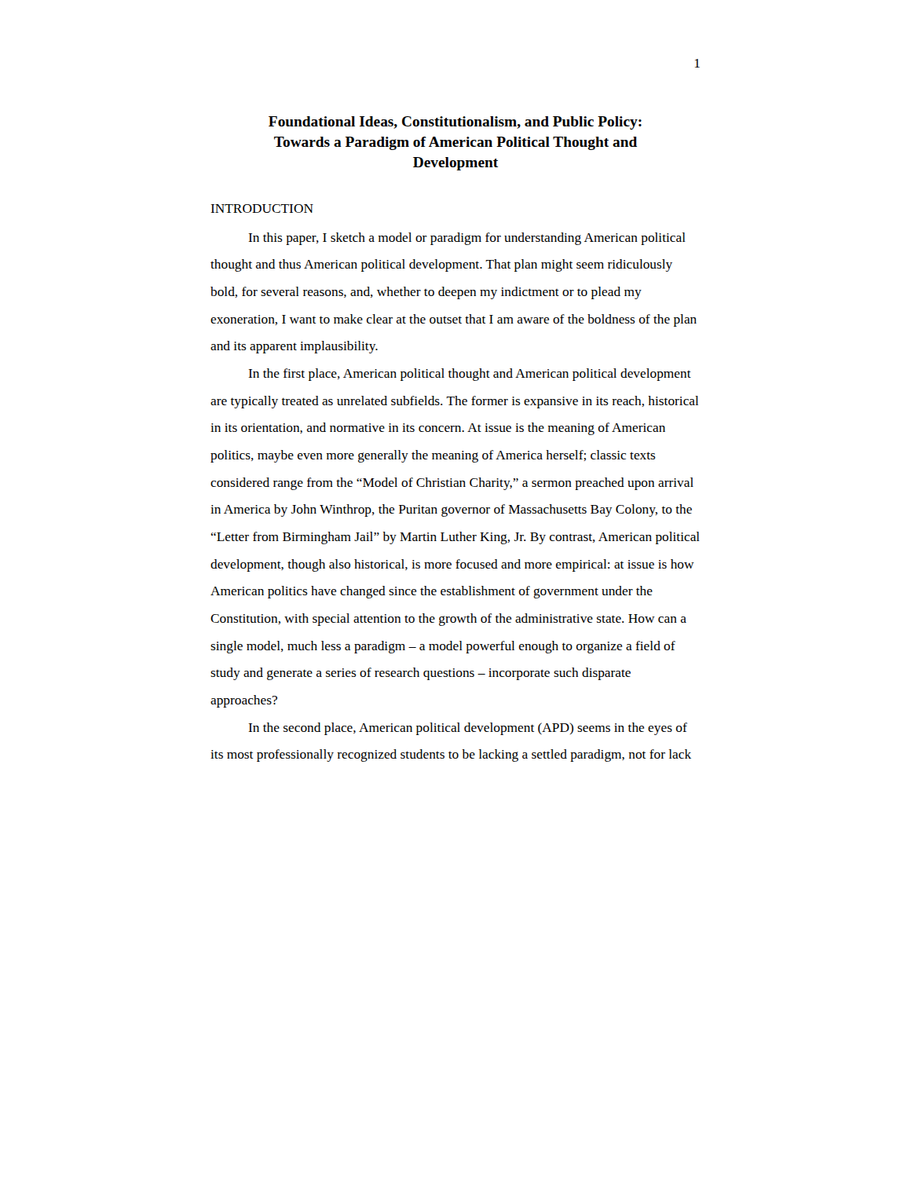1
Foundational Ideas, Constitutionalism, and Public Policy:
Towards a Paradigm of American Political Thought and
Development
INTRODUCTION
In this paper, I sketch a model or paradigm for understanding American political thought and thus American political development. That plan might seem ridiculously bold, for several reasons, and, whether to deepen my indictment or to plead my exoneration, I want to make clear at the outset that I am aware of the boldness of the plan and its apparent implausibility.
In the first place, American political thought and American political development are typically treated as unrelated subfields. The former is expansive in its reach, historical in its orientation, and normative in its concern. At issue is the meaning of American politics, maybe even more generally the meaning of America herself; classic texts considered range from the “Model of Christian Charity,” a sermon preached upon arrival in America by John Winthrop, the Puritan governor of Massachusetts Bay Colony, to the “Letter from Birmingham Jail” by Martin Luther King, Jr. By contrast, American political development, though also historical, is more focused and more empirical: at issue is how American politics have changed since the establishment of government under the Constitution, with special attention to the growth of the administrative state. How can a single model, much less a paradigm – a model powerful enough to organize a field of study and generate a series of research questions – incorporate such disparate approaches?
In the second place, American political development (APD) seems in the eyes of its most professionally recognized students to be lacking a settled paradigm, not for lack